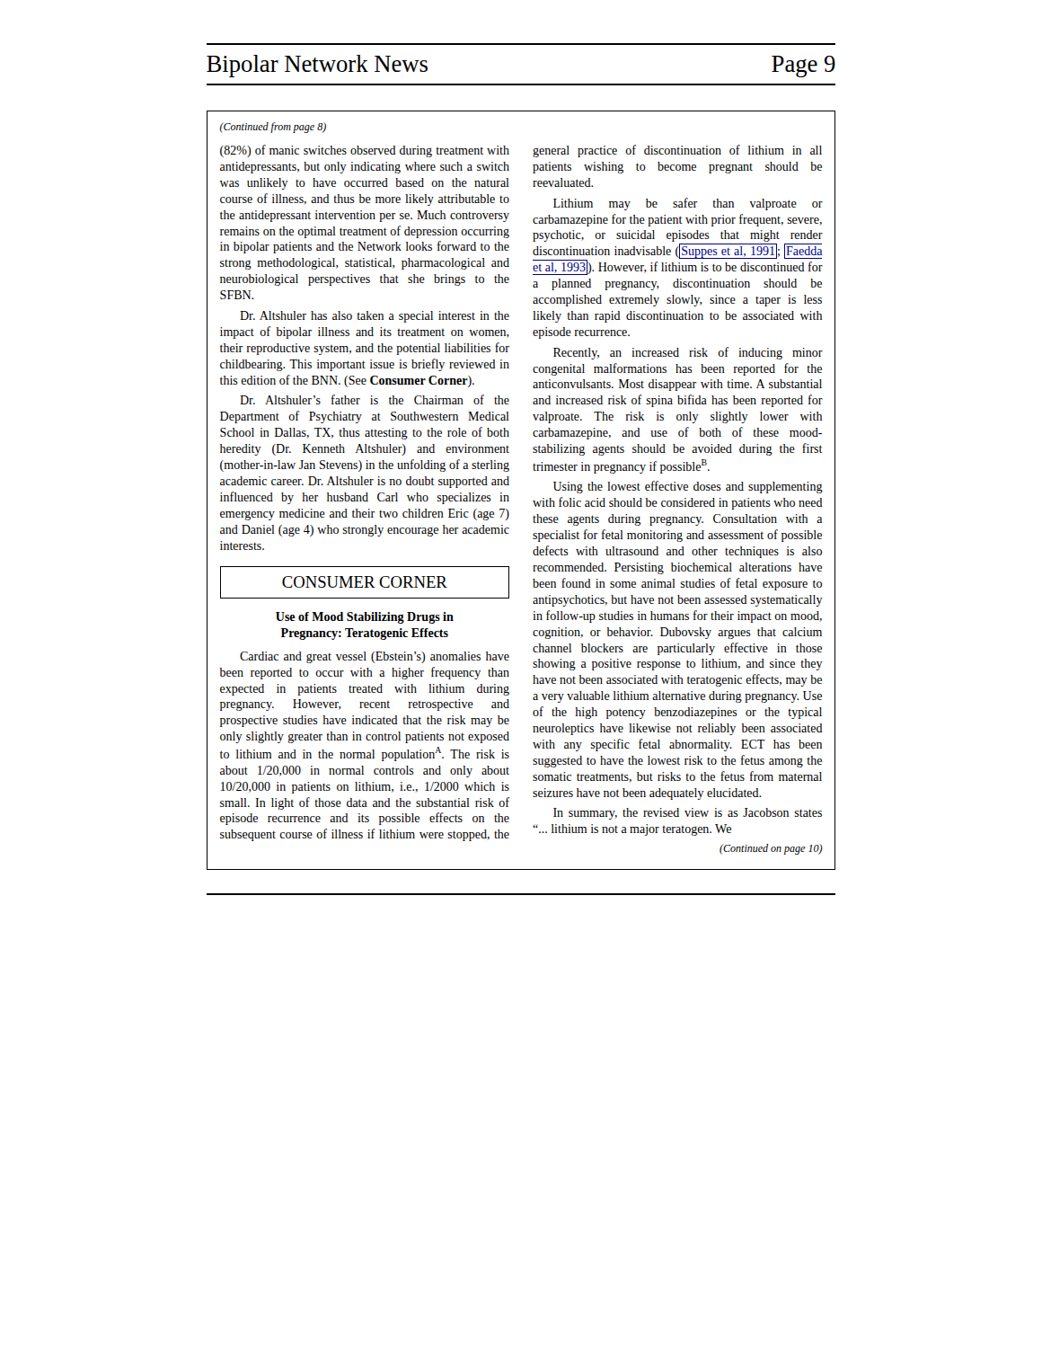Bipolar Network News Page 9
(Continued from page 8)
(82%) of manic switches observed during treatment with antidepressants, but only indicating where such a switch was unlikely to have occurred based on the natural course of illness, and thus be more likely attributable to the antidepressant intervention per se. Much controversy remains on the optimal treatment of depression occurring in bipolar patients and the Network looks forward to the strong methodological, statistical, pharmacological and neurobiological perspectives that she brings to the SFBN.
Dr. Altshuler has also taken a special interest in the impact of bipolar illness and its treatment on women, their reproductive system, and the potential liabilities for childbearing. This important issue is briefly reviewed in this edition of the BNN. (See Consumer Corner).
Dr. Altshuler’s father is the Chairman of the Department of Psychiatry at Southwestern Medical School in Dallas, TX, thus attesting to the role of both heredity (Dr. Kenneth Altshuler) and environment (mother-in-law Jan Stevens) in the unfolding of a sterling academic career. Dr. Altshuler is no doubt supported and influenced by her husband Carl who specializes in emergency medicine and their two children Eric (age 7) and Daniel (age 4) who strongly encourage her academic interests.
CONSUMER CORNER
Use of Mood Stabilizing Drugs in
Pregnancy: Teratogenic Effects
Cardiac and great vessel (Ebstein’s) anomalies have been reported to occur with a higher frequency than expected in patients treated with lithium during pregnancy. However, recent retrospective and prospective studies have indicated that the risk may be only slightly greater than in control patients not exposed to lithium and in the normal populationA. The risk is about 1/20,000 in normal controls and only about 10/20,000 in patients on lithium, i.e., 1/2000 which is small. In light of those data and the substantial risk of episode recurrence and its possible effects on the subsequent course of illness if lithium were stopped, the general practice of discontinuation of lithium in all patients wishing to become pregnant should be reevaluated.
Lithium may be safer than valproate or carbamazepine for the patient with prior frequent, severe, psychotic, or suicidal episodes that might render discontinuation inadvisable (Suppes et al, 1991; Faedda et al, 1993). However, if lithium is to be discontinued for a planned pregnancy, discontinuation should be accomplished extremely slowly, since a taper is less likely than rapid discontinuation to be associated with episode recurrence.
Recently, an increased risk of inducing minor congenital malformations has been reported for the anticonvulsants. Most disappear with time. A substantial and increased risk of spina bifida has been reported for valproate. The risk is only slightly lower with carbamazepine, and use of both of these mood-stabilizing agents should be avoided during the first trimester in pregnancy if possibleB.
Using the lowest effective doses and supplementing with folic acid should be considered in patients who need these agents during pregnancy. Consultation with a specialist for fetal monitoring and assessment of possible defects with ultrasound and other techniques is also recommended. Persisting biochemical alterations have been found in some animal studies of fetal exposure to antipsychotics, but have not been assessed systematically in follow-up studies in humans for their impact on mood, cognition, or behavior. Dubovsky argues that calcium channel blockers are particularly effective in those showing a positive response to lithium, and since they have not been associated with teratogenic effects, may be a very valuable lithium alternative during pregnancy. Use of the high potency benzodiazepines or the typical neuroleptics have likewise not reliably been associated with any specific fetal abnormality. ECT has been suggested to have the lowest risk to the fetus among the somatic treatments, but risks to the fetus from maternal seizures have not been adequately elucidated.
In summary, the revised view is as Jacobson states “... lithium is not a major teratogen. We
(Continued on page 10)